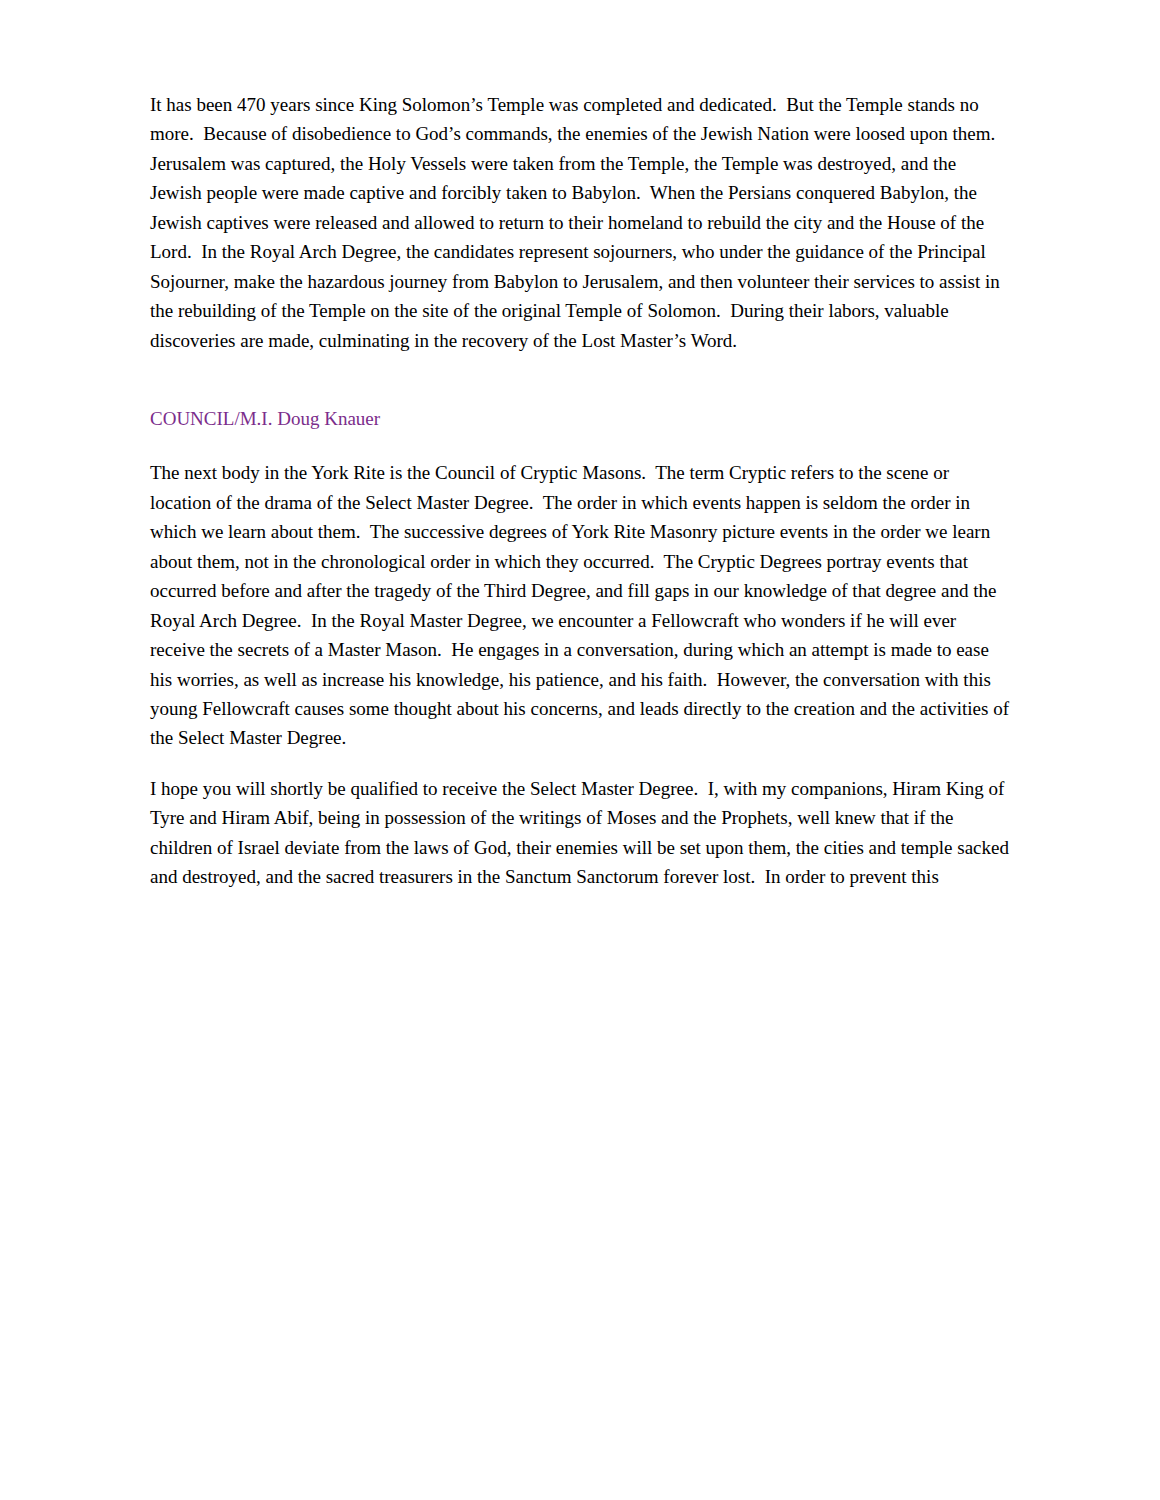It has been 470 years since King Solomon’s Temple was completed and dedicated. But the Temple stands no more. Because of disobedience to God’s commands, the enemies of the Jewish Nation were loosed upon them. Jerusalem was captured, the Holy Vessels were taken from the Temple, the Temple was destroyed, and the Jewish people were made captive and forcibly taken to Babylon. When the Persians conquered Babylon, the Jewish captives were released and allowed to return to their homeland to rebuild the city and the House of the Lord. In the Royal Arch Degree, the candidates represent sojourners, who under the guidance of the Principal Sojourner, make the hazardous journey from Babylon to Jerusalem, and then volunteer their services to assist in the rebuilding of the Temple on the site of the original Temple of Solomon. During their labors, valuable discoveries are made, culminating in the recovery of the Lost Master’s Word.
COUNCIL/M.I. Doug Knauer
The next body in the York Rite is the Council of Cryptic Masons. The term Cryptic refers to the scene or location of the drama of the Select Master Degree. The order in which events happen is seldom the order in which we learn about them. The successive degrees of York Rite Masonry picture events in the order we learn about them, not in the chronological order in which they occurred. The Cryptic Degrees portray events that occurred before and after the tragedy of the Third Degree, and fill gaps in our knowledge of that degree and the Royal Arch Degree. In the Royal Master Degree, we encounter a Fellowcraft who wonders if he will ever receive the secrets of a Master Mason. He engages in a conversation, during which an attempt is made to ease his worries, as well as increase his knowledge, his patience, and his faith. However, the conversation with this young Fellowcraft causes some thought about his concerns, and leads directly to the creation and the activities of the Select Master Degree.
I hope you will shortly be qualified to receive the Select Master Degree. I, with my companions, Hiram King of Tyre and Hiram Abif, being in possession of the writings of Moses and the Prophets, well knew that if the children of Israel deviate from the laws of God, their enemies will be set upon them, the cities and temple sacked and destroyed, and the sacred treasurers in the Sanctum Sanctorum forever lost. In order to prevent this